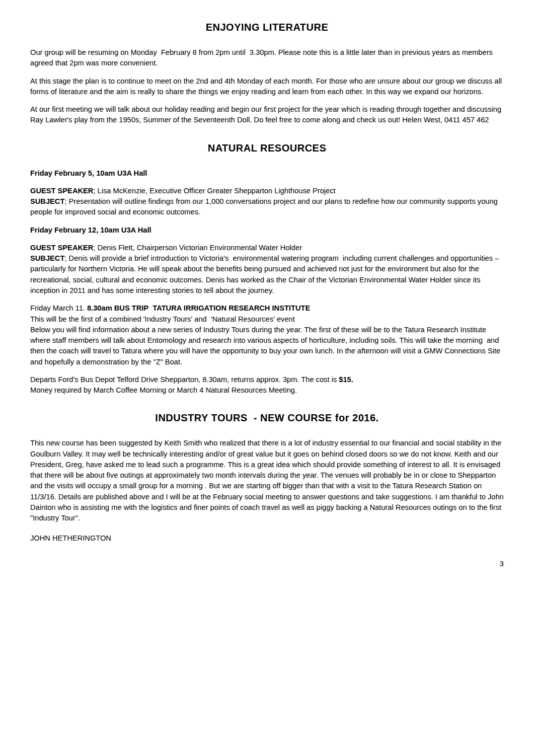ENJOYING LITERATURE
Our group will be resuming on Monday February 8 from 2pm until 3.30pm. Please note this is a little later than in previous years as members agreed that 2pm was more convenient.
At this stage the plan is to continue to meet on the 2nd and 4th Monday of each month. For those who are unsure about our group we discuss all forms of literature and the aim is really to share the things we enjoy reading and learn from each other. In this way we expand our horizons.
At our first meeting we will talk about our holiday reading and begin our first project for the year which is reading through together and discussing Ray Lawler's play from the 1950s, Summer of the Seventeenth Doll. Do feel free to come along and check us out! Helen West, 0411 457 462
NATURAL RESOURCES
Friday February 5, 10am U3A Hall
GUEST SPEAKER; Lisa McKenzie, Executive Officer Greater Shepparton Lighthouse Project
SUBJECT; Presentation will outline findings from our 1,000 conversations project and our plans to redefine how our community supports young people for improved social and economic outcomes.
Friday February 12, 10am U3A Hall
GUEST SPEAKER; Denis Flett, Chairperson Victorian Environmental Water Holder
SUBJECT; Denis will provide a brief introduction to Victoria's environmental watering program including current challenges and opportunities – particularly for Northern Victoria. He will speak about the benefits being pursued and achieved not just for the environment but also for the recreational, social, cultural and economic outcomes. Denis has worked as the Chair of the Victorian Environmental Water Holder since its inception in 2011 and has some interesting stories to tell about the journey.
Friday March 11. 8.30am BUS TRIP TATURA IRRIGATION RESEARCH INSTITUTE
This will be the first of a combined 'Industry Tours' and 'Natural Resources' event
Below you will find information about a new series of Industry Tours during the year. The first of these will be to the Tatura Research Institute where staff members will talk about Entomology and research into various aspects of horticulture, including soils. This will take the morning and then the coach will travel to Tatura where you will have the opportunity to buy your own lunch. In the afternoon will visit a GMW Connections Site and hopefully a demonstration by the "Z" Boat.
Departs Ford's Bus Depot Telford Drive Shepparton, 8.30am, returns approx. 3pm. The cost is $15.
Money required by March Coffee Morning or March 4 Natural Resources Meeting.
INDUSTRY TOURS - NEW COURSE for 2016.
This new course has been suggested by Keith Smith who realized that there is a lot of industry essential to our financial and social stability in the Goulburn Valley. It may well be technically interesting and/or of great value but it goes on behind closed doors so we do not know. Keith and our President, Greg, have asked me to lead such a programme. This is a great idea which should provide something of interest to all. It is envisaged that there will be about five outings at approximately two month intervals during the year. The venues will probably be in or close to Shepparton and the visits will occupy a small group for a morning . But we are starting off bigger than that with a visit to the Tatura Research Station on 11/3/16. Details are published above and I will be at the February social meeting to answer questions and take suggestions. I am thankful to John Dainton who is assisting me with the logistics and finer points of coach travel as well as piggy backing a Natural Resources outings on to the first "Industry Tour".
JOHN HETHERINGTON
3